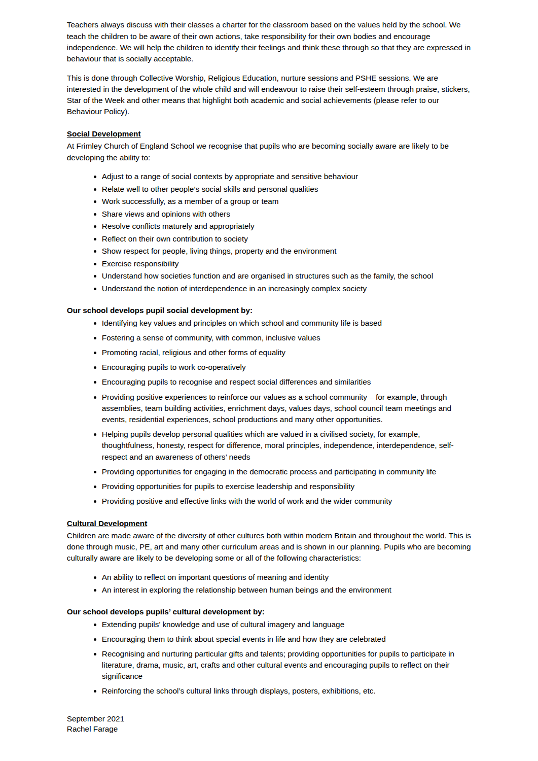Teachers always discuss with their classes a charter for the classroom based on the values held by the school. We teach the children to be aware of their own actions, take responsibility for their own bodies and encourage independence. We will help the children to identify their feelings and think these through so that they are expressed in behaviour that is socially acceptable.
This is done through Collective Worship, Religious Education, nurture sessions and PSHE sessions. We are interested in the development of the whole child and will endeavour to raise their self-esteem through praise, stickers, Star of the Week and other means that highlight both academic and social achievements (please refer to our Behaviour Policy).
Social Development
At Frimley Church of England School we recognise that pupils who are becoming socially aware are likely to be developing the ability to:
Adjust to a range of social contexts by appropriate and sensitive behaviour
Relate well to other people’s social skills and personal qualities
Work successfully, as a member of a group or team
Share views and opinions with others
Resolve conflicts maturely and appropriately
Reflect on their own contribution to society
Show respect for people, living things, property and the environment
Exercise responsibility
Understand how societies function and are organised in structures such as the family, the school
Understand the notion of interdependence in an increasingly complex society
Our school develops pupil social development by:
Identifying key values and principles on which school and community life is based
Fostering a sense of community, with common, inclusive values
Promoting racial, religious and other forms of equality
Encouraging pupils to work co-operatively
Encouraging pupils to recognise and respect social differences and similarities
Providing positive experiences to reinforce our values as a school community – for example, through assemblies, team building activities, enrichment days, values days, school council team meetings and events, residential experiences, school productions and many other opportunities.
Helping pupils develop personal qualities which are valued in a civilised society, for example, thoughtfulness, honesty, respect for difference, moral principles, independence, interdependence, self-respect and an awareness of others’ needs
Providing opportunities for engaging in the democratic process and participating in community life
Providing opportunities for pupils to exercise leadership and responsibility
Providing positive and effective links with the world of work and the wider community
Cultural Development
Children are made aware of the diversity of other cultures both within modern Britain and throughout the world. This is done through music, PE, art and many other curriculum areas and is shown in our planning. Pupils who are becoming culturally aware are likely to be developing some or all of the following characteristics:
An ability to reflect on important questions of meaning and identity
An interest in exploring the relationship between human beings and the environment
Our school develops pupils’ cultural development by:
Extending pupils’ knowledge and use of cultural imagery and language
Encouraging them to think about special events in life and how they are celebrated
Recognising and nurturing particular gifts and talents; providing opportunities for pupils to participate in literature, drama, music, art, crafts and other cultural events and encouraging pupils to reflect on their significance
Reinforcing the school’s cultural links through displays, posters, exhibitions, etc.
September 2021
Rachel Farage